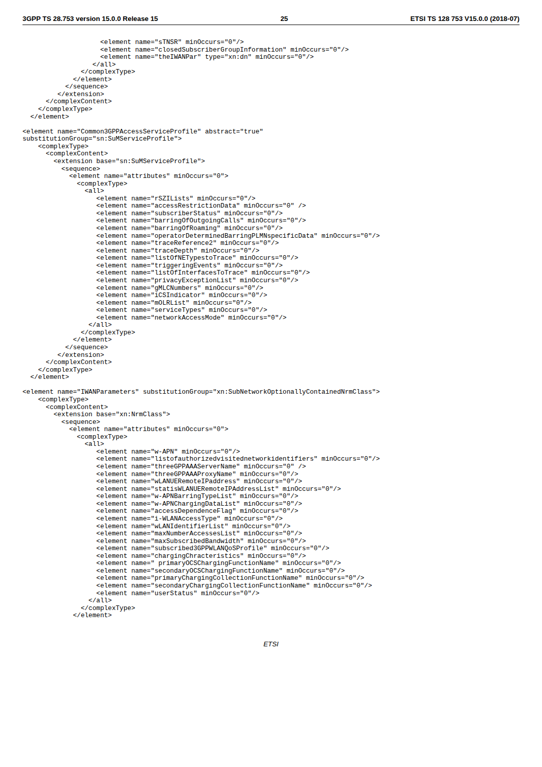3GPP TS 28.753 version 15.0.0 Release 15 25 ETSI TS 128 753 V15.0.0 (2018-07)
                    <element name="sTNSR" minOccurs="0"/>
                    <element name="closedSubscriberGroupInformation" minOccurs="0"/>
                    <element name="theIWANPar" type="xn:dn" minOccurs="0"/>
                  </all>
               </complexType>
             </element>
           </sequence>
         </extension>
      </complexContent>
    </complexType>
  </element>

<element name="Common3GPPAccessServiceProfile" abstract="true"
substitutionGroup="sn:SuMServiceProfile">
    <complexType>
      <complexContent>
        <extension base="sn:SuMServiceProfile">
          <sequence>
            <element name="attributes" minOccurs="0">
              <complexType>
                <all>
                   <element name="rSZILists" minOccurs="0"/>
                   <element name="accessRestrictionData" minOccurs="0" />
                   <element name="subscriberStatus" minOccurs="0"/>
                   <element name="barringOfOutgoingCalls" minOccurs="0"/>
                   <element name="barringOfRoaming" minOccurs="0"/>
                   <element name="operatorDeterminedBarringPLMNspecificData" minOccurs="0"/>
                   <element name="traceReference2" minOccurs="0"/>
                   <element name="traceDepth" minOccurs="0"/>
                   <element name="listOfNETypestoTrace" minOccurs="0"/>
                   <element name="triggeringEvents" minOccurs="0"/>
                   <element name="listOfInterfacesToTrace" minOccurs="0"/>
                   <element name="privacyExceptionList" minOccurs="0"/>
                   <element name="gMLCNumbers" minOccurs="0"/>
                   <element name="iCSIndicator" minOccurs="0"/>
                   <element name="mOLRList" minOccurs="0"/>
                   <element name="serviceTypes" minOccurs="0"/>
                   <element name="networkAccessMode" minOccurs="0"/>
                 </all>
               </complexType>
             </element>
           </sequence>
         </extension>
      </complexContent>
    </complexType>
  </element>

<element name="IWANParameters" substitutionGroup="xn:SubNetworkOptionallyContainedNrmClass">
    <complexType>
      <complexContent>
        <extension base="xn:NrmClass">
          <sequence>
            <element name="attributes" minOccurs="0">
              <complexType>
                <all>
                   <element name="w-APN" minOccurs="0"/>
                   <element name="listofauthorizedvisitednetworkidentifiers" minOccurs="0"/>
                   <element name="threeGPPAAAServerName" minOccurs="0" />
                   <element name="threeGPPAAAProxyName" minOccurs="0"/>
                   <element name="wLANUERemoteIPaddress" minOccurs="0"/>
                   <element name="statisWLANUERemoteIPAddressList" minOccurs="0"/>
                   <element name="w-APNBarringTypeList" minOccurs="0"/>
                   <element name="w-APNChargingDataList" minOccurs="0"/>
                   <element name="accessDependenceFlag" minOccurs="0"/>
                   <element name="i-WLANAccessType" minOccurs="0"/>
                   <element name="wLANIdentifierList" minOccurs="0"/>
                   <element name="maxNumberAccessesList" minOccurs="0"/>
                   <element name="maxSubscribedBandwidth" minOccurs="0"/>
                   <element name="subscribed3GPPWLANQoSProfile" minOccurs="0"/>
                   <element name="chargingChracteristics" minOccurs="0"/>
                   <element name=" primaryOCSChargingFunctionName" minOccurs="0"/>
                   <element name="secondaryOCSChargingFunctionName" minOccurs="0"/>
                   <element name="primaryChargingCollectionFunctionName" minOccurs="0"/>
                   <element name="secondaryChargingCollectionFunctionName" minOccurs="0"/>
                   <element name="userStatus" minOccurs="0"/>
                 </all>
               </complexType>
             </element>
ETSI